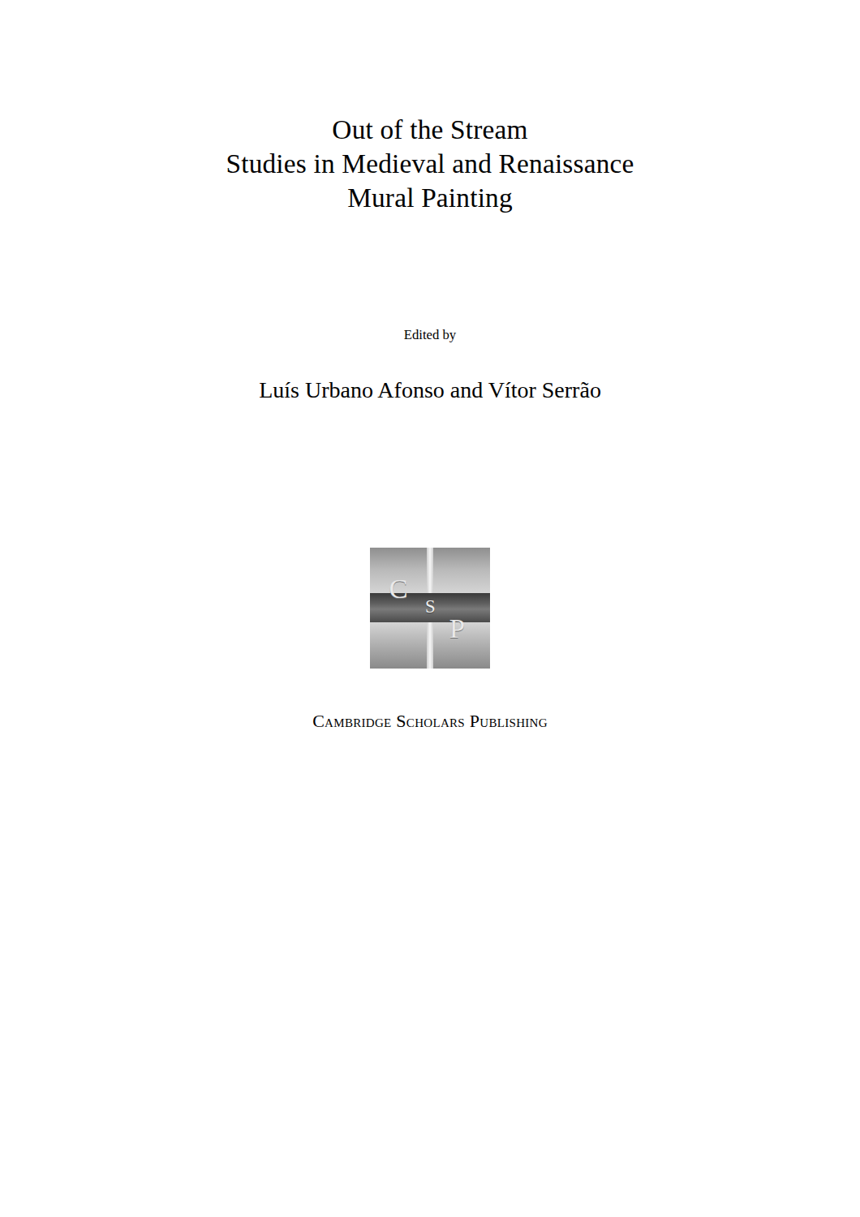Out of the Stream
Studies in Medieval and Renaissance Mural Painting
Edited by
Luís Urbano Afonso and Vítor Serrão
C S P
Cambridge Scholars Publishing